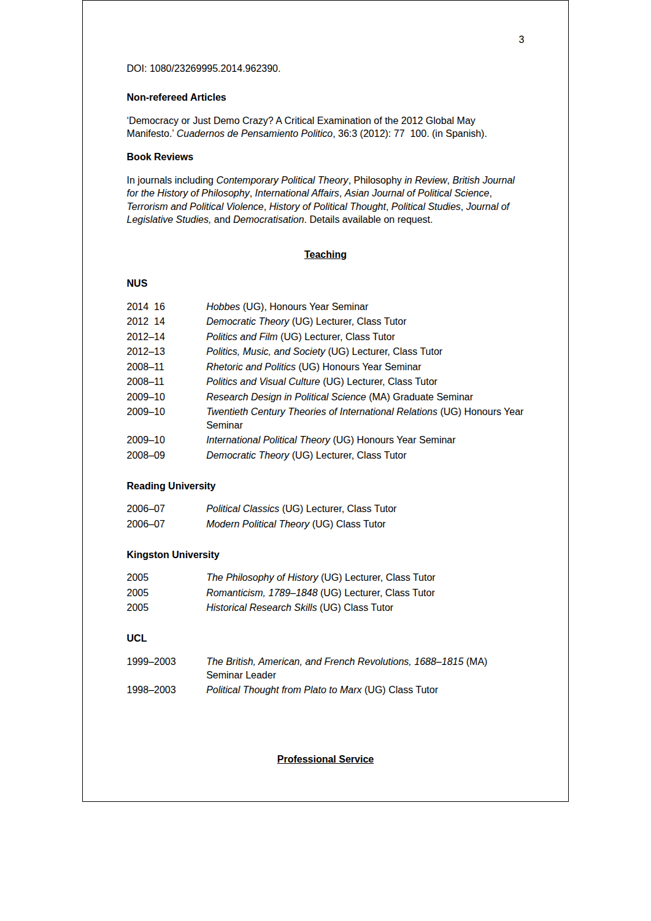3
DOI: 1080/23269995.2014.962390.
Non-refereed Articles
‘Democracy or Just Demo Crazy? A Critical Examination of the 2012 Global May Manifesto.’ Cuadernos de Pensamiento Politico, 36:3 (2012): 77 100. (in Spanish).
Book Reviews
In journals including Contemporary Political Theory, Philosophy in Review, British Journal for the History of Philosophy, International Affairs, Asian Journal of Political Science, Terrorism and Political Violence, History of Political Thought, Political Studies, Journal of Legislative Studies, and Democratisation. Details available on request.
Teaching
NUS
| 2014 16 | Hobbes (UG), Honours Year Seminar |
| 2012 14 | Democratic Theory (UG) Lecturer, Class Tutor |
| 2012–14 | Politics and Film (UG) Lecturer, Class Tutor |
| 2012–13 | Politics, Music, and Society (UG) Lecturer, Class Tutor |
| 2008–11 | Rhetoric and Politics (UG) Honours Year Seminar |
| 2008–11 | Politics and Visual Culture (UG) Lecturer, Class Tutor |
| 2009–10 | Research Design in Political Science (MA) Graduate Seminar |
| 2009–10 | Twentieth Century Theories of International Relations (UG) Honours Year Seminar |
| 2009–10 | International Political Theory (UG) Honours Year Seminar |
| 2008–09 | Democratic Theory (UG) Lecturer, Class Tutor |
Reading University
| 2006–07 | Political Classics (UG) Lecturer, Class Tutor |
| 2006–07 | Modern Political Theory (UG) Class Tutor |
Kingston University
| 2005 | The Philosophy of History (UG) Lecturer, Class Tutor |
| 2005 | Romanticism, 1789–1848 (UG) Lecturer, Class Tutor |
| 2005 | Historical Research Skills (UG) Class Tutor |
UCL
| 1999–2003 | The British, American, and French Revolutions, 1688–1815 (MA) Seminar Leader |
| 1998–2003 | Political Thought from Plato to Marx (UG) Class Tutor |
Professional Service